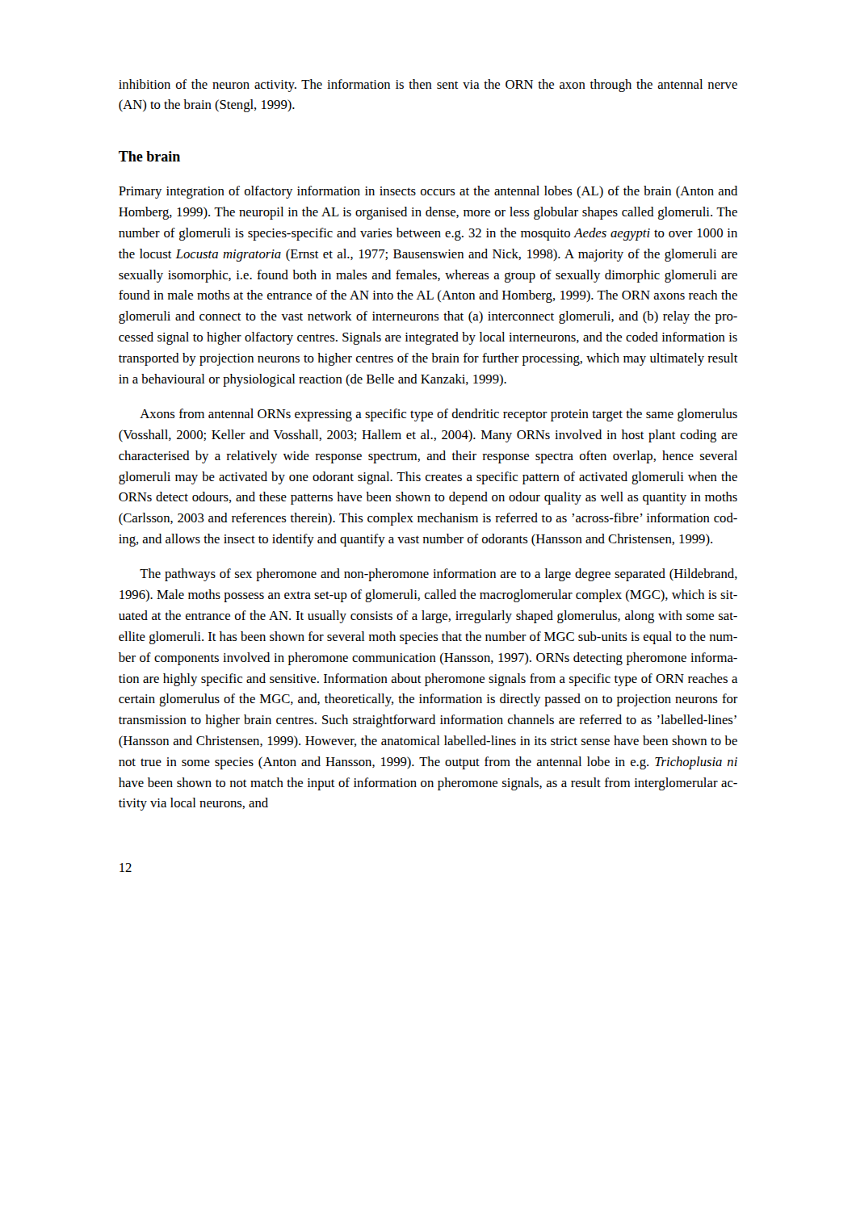inhibition of the neuron activity. The information is then sent via the ORN the axon through the antennal nerve (AN) to the brain (Stengl, 1999).
The brain
Primary integration of olfactory information in insects occurs at the antennal lobes (AL) of the brain (Anton and Homberg, 1999). The neuropil in the AL is organised in dense, more or less globular shapes called glomeruli. The number of glomeruli is species-specific and varies between e.g. 32 in the mosquito Aedes aegypti to over 1000 in the locust Locusta migratoria (Ernst et al., 1977; Bausenswien and Nick, 1998). A majority of the glomeruli are sexually isomorphic, i.e. found both in males and females, whereas a group of sexually dimorphic glomeruli are found in male moths at the entrance of the AN into the AL (Anton and Homberg, 1999). The ORN axons reach the glomeruli and connect to the vast network of interneurons that (a) interconnect glomeruli, and (b) relay the processed signal to higher olfactory centres. Signals are integrated by local interneurons, and the coded information is transported by projection neurons to higher centres of the brain for further processing, which may ultimately result in a behavioural or physiological reaction (de Belle and Kanzaki, 1999).
Axons from antennal ORNs expressing a specific type of dendritic receptor protein target the same glomerulus (Vosshall, 2000; Keller and Vosshall, 2003; Hallem et al., 2004). Many ORNs involved in host plant coding are characterised by a relatively wide response spectrum, and their response spectra often overlap, hence several glomeruli may be activated by one odorant signal. This creates a specific pattern of activated glomeruli when the ORNs detect odours, and these patterns have been shown to depend on odour quality as well as quantity in moths (Carlsson, 2003 and references therein). This complex mechanism is referred to as ’across-fibre’ information coding, and allows the insect to identify and quantify a vast number of odorants (Hansson and Christensen, 1999).
The pathways of sex pheromone and non-pheromone information are to a large degree separated (Hildebrand, 1996). Male moths possess an extra set-up of glomeruli, called the macroglomerular complex (MGC), which is situated at the entrance of the AN. It usually consists of a large, irregularly shaped glomerulus, along with some satellite glomeruli. It has been shown for several moth species that the number of MGC sub-units is equal to the number of components involved in pheromone communication (Hansson, 1997). ORNs detecting pheromone information are highly specific and sensitive. Information about pheromone signals from a specific type of ORN reaches a certain glomerulus of the MGC, and, theoretically, the information is directly passed on to projection neurons for transmission to higher brain centres. Such straightforward information channels are referred to as ’labelled-lines’ (Hansson and Christensen, 1999). However, the anatomical labelled-lines in its strict sense have been shown to be not true in some species (Anton and Hansson, 1999). The output from the antennal lobe in e.g. Trichoplusia ni have been shown to not match the input of information on pheromone signals, as a result from interglomerular activity via local neurons, and
12